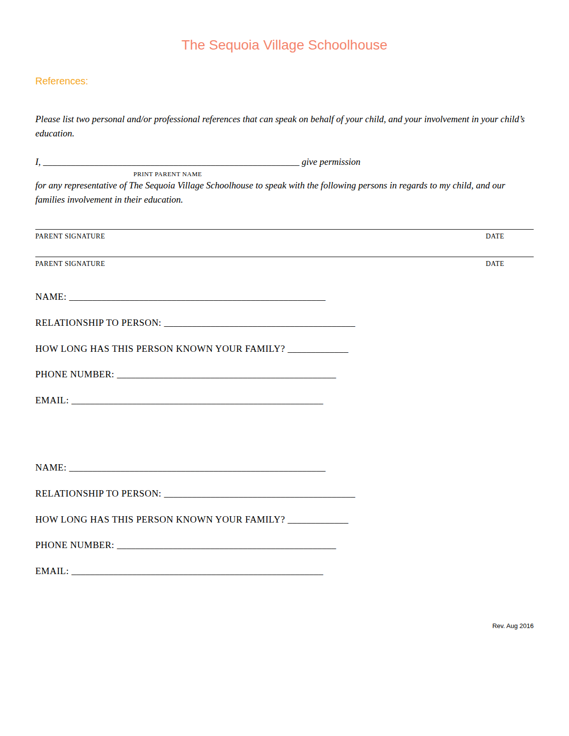The Sequoia Village Schoolhouse
References:
Please list two personal and/or professional references that can speak on behalf of your child, and your involvement in your child’s education.
I, _______________________________________________________ give permission PRINT PARENT NAME for any representative of The Sequoia Village Schoolhouse to speak with the following persons in regards to my child, and our families involvement in their education.
PARENT SIGNATURE DATE
PARENT SIGNATURE DATE
NAME: _______________________________________________________
RELATIONSHIP TO PERSON: _________________________________________
HOW LONG HAS THIS PERSON KNOWN YOUR FAMILY? _____________
PHONE NUMBER: _______________________________________________
EMAIL: ______________________________________________________
NAME: _______________________________________________________
RELATIONSHIP TO PERSON: _________________________________________
HOW LONG HAS THIS PERSON KNOWN YOUR FAMILY? _____________
PHONE NUMBER: _______________________________________________
EMAIL: ______________________________________________________
Rev. Aug 2016